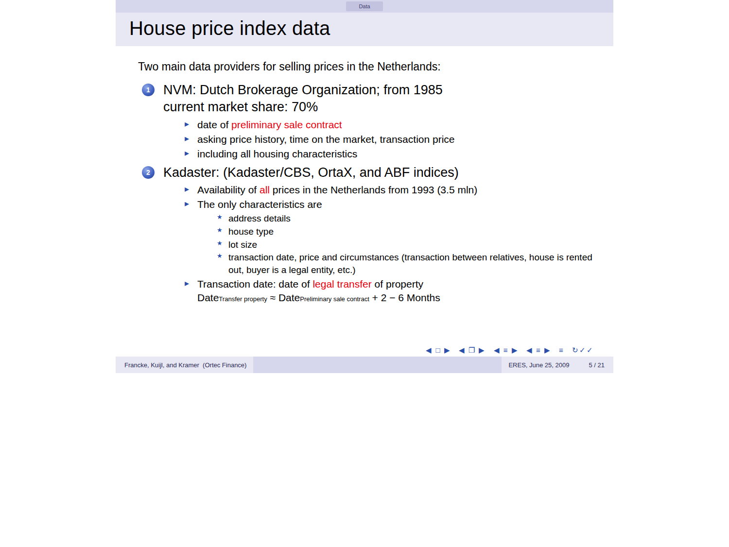Data
House price index data
Two main data providers for selling prices in the Netherlands:
1 NVM: Dutch Brokerage Organization; from 1985
current market share: 70%
date of preliminary sale contract
asking price history, time on the market, transaction price
including all housing characteristics
2 Kadaster: (Kadaster/CBS, OrtaX, and ABF indices)
Availability of all prices in the Netherlands from 1993 (3.5 mln)
The only characteristics are
address details
house type
lot size
transaction date, price and circumstances (transaction between relatives, house is rented out, buyer is a legal entity, etc.)
Transaction date: date of legal transfer of property
DateTransfer property ≈ DatePreliminary sale contract + 2 − 6 Months
◀ □ ▶ ◀ ❐ ▶ ◀ ≡ ▶ ◀ ≡ ▶ ≡ ↻✓✓
Francke, Kuijl, and Kramer (Ortec Finance)
ERES, June 25, 20095 / 21